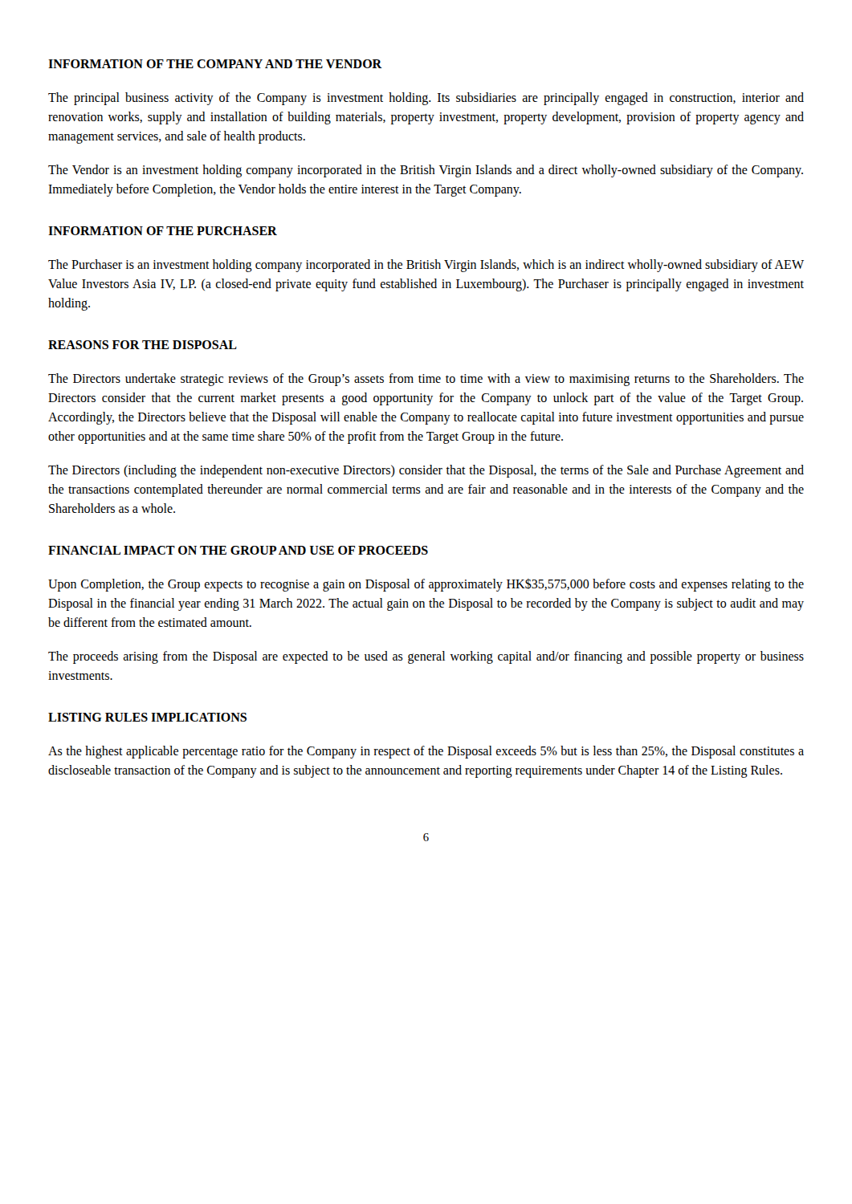INFORMATION OF THE COMPANY AND THE VENDOR
The principal business activity of the Company is investment holding. Its subsidiaries are principally engaged in construction, interior and renovation works, supply and installation of building materials, property investment, property development, provision of property agency and management services, and sale of health products.
The Vendor is an investment holding company incorporated in the British Virgin Islands and a direct wholly-owned subsidiary of the Company. Immediately before Completion, the Vendor holds the entire interest in the Target Company.
INFORMATION OF THE PURCHASER
The Purchaser is an investment holding company incorporated in the British Virgin Islands, which is an indirect wholly-owned subsidiary of AEW Value Investors Asia IV, LP. (a closed-end private equity fund established in Luxembourg). The Purchaser is principally engaged in investment holding.
REASONS FOR THE DISPOSAL
The Directors undertake strategic reviews of the Group’s assets from time to time with a view to maximising returns to the Shareholders. The Directors consider that the current market presents a good opportunity for the Company to unlock part of the value of the Target Group. Accordingly, the Directors believe that the Disposal will enable the Company to reallocate capital into future investment opportunities and pursue other opportunities and at the same time share 50% of the profit from the Target Group in the future.
The Directors (including the independent non-executive Directors) consider that the Disposal, the terms of the Sale and Purchase Agreement and the transactions contemplated thereunder are normal commercial terms and are fair and reasonable and in the interests of the Company and the Shareholders as a whole.
FINANCIAL IMPACT ON THE GROUP AND USE OF PROCEEDS
Upon Completion, the Group expects to recognise a gain on Disposal of approximately HK$35,575,000 before costs and expenses relating to the Disposal in the financial year ending 31 March 2022. The actual gain on the Disposal to be recorded by the Company is subject to audit and may be different from the estimated amount.
The proceeds arising from the Disposal are expected to be used as general working capital and/or financing and possible property or business investments.
LISTING RULES IMPLICATIONS
As the highest applicable percentage ratio for the Company in respect of the Disposal exceeds 5% but is less than 25%, the Disposal constitutes a discloseable transaction of the Company and is subject to the announcement and reporting requirements under Chapter 14 of the Listing Rules.
6